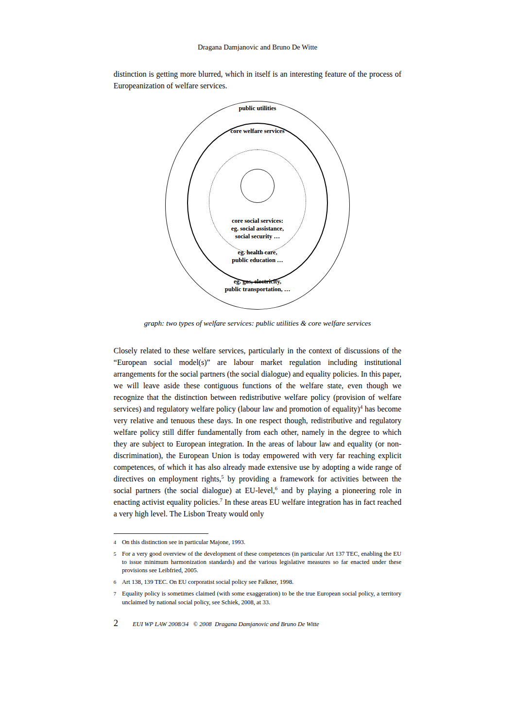Dragana Damjanovic and Bruno De Witte
distinction is getting more blurred, which in itself is an interesting feature of the process of Europeanization of welfare services.
public utilities
core welfare services
core social services:
eg. social assistance,
social security …
eg. health care,
public education …
eg. gas, electricity,
public transportation, …
graph: two types of welfare services: public utilities & core welfare services
Closely related to these welfare services, particularly in the context of discussions of the “European social model(s)” are labour market regulation including institutional arrangements for the social partners (the social dialogue) and equality policies. In this paper, we will leave aside these contiguous functions of the welfare state, even though we recognize that the distinction between redistributive welfare policy (provision of welfare services) and regulatory welfare policy (labour law and promotion of equality)4 has become very relative and tenuous these days. In one respect though, redistributive and regulatory welfare policy still differ fundamentally from each other, namely in the degree to which they are subject to European integration. In the areas of labour law and equality (or non-discrimination), the European Union is today empowered with very far reaching explicit competences, of which it has also already made extensive use by adopting a wide range of directives on employment rights,5 by providing a framework for activities between the social partners (the social dialogue) at EU-level,6 and by playing a pioneering role in enacting activist equality policies.7 In these areas EU welfare integration has in fact reached a very high level. The Lisbon Treaty would only
4
On this distinction see in particular Majone, 1993.
5
For a very good overview of the development of these competences (in particular Art 137 TEC, enabling the EU to issue minimum harmonization standards) and the various legislative measures so far enacted under these provisions see Leibfried, 2005.
6
Art 138, 139 TEC. On EU corporatist social policy see Falkner, 1998.
7
Equality policy is sometimes claimed (with some exaggeration) to be the true European social policy, a territory unclaimed by national social policy, see Schiek, 2008, at 33.
2
EUI WP LAW 2008/34 © 2008 Dragana Damjanovic and Bruno De Witte